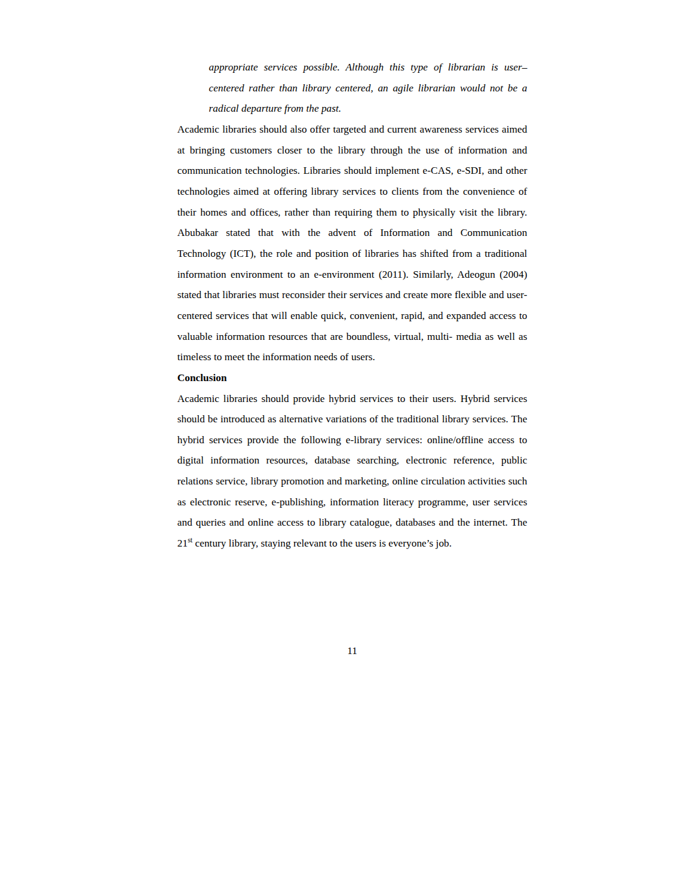appropriate services possible. Although this type of librarian is user–centered rather than library centered, an agile librarian would not be a radical departure from the past.
Academic libraries should also offer targeted and current awareness services aimed at bringing customers closer to the library through the use of information and communication technologies. Libraries should implement e-CAS, e-SDI, and other technologies aimed at offering library services to clients from the convenience of their homes and offices, rather than requiring them to physically visit the library. Abubakar stated that with the advent of Information and Communication Technology (ICT), the role and position of libraries has shifted from a traditional information environment to an e-environment (2011). Similarly, Adeogun (2004) stated that libraries must reconsider their services and create more flexible and user-centered services that will enable quick, convenient, rapid, and expanded access to valuable information resources that are boundless, virtual, multi- media as well as timeless to meet the information needs of users.
Conclusion
Academic libraries should provide hybrid services to their users. Hybrid services should be introduced as alternative variations of the traditional library services. The hybrid services provide the following e-library services: online/offline access to digital information resources, database searching, electronic reference, public relations service, library promotion and marketing, online circulation activities such as electronic reserve, e-publishing, information literacy programme, user services and queries and online access to library catalogue, databases and the internet. The 21st century library, staying relevant to the users is everyone’s job.
11